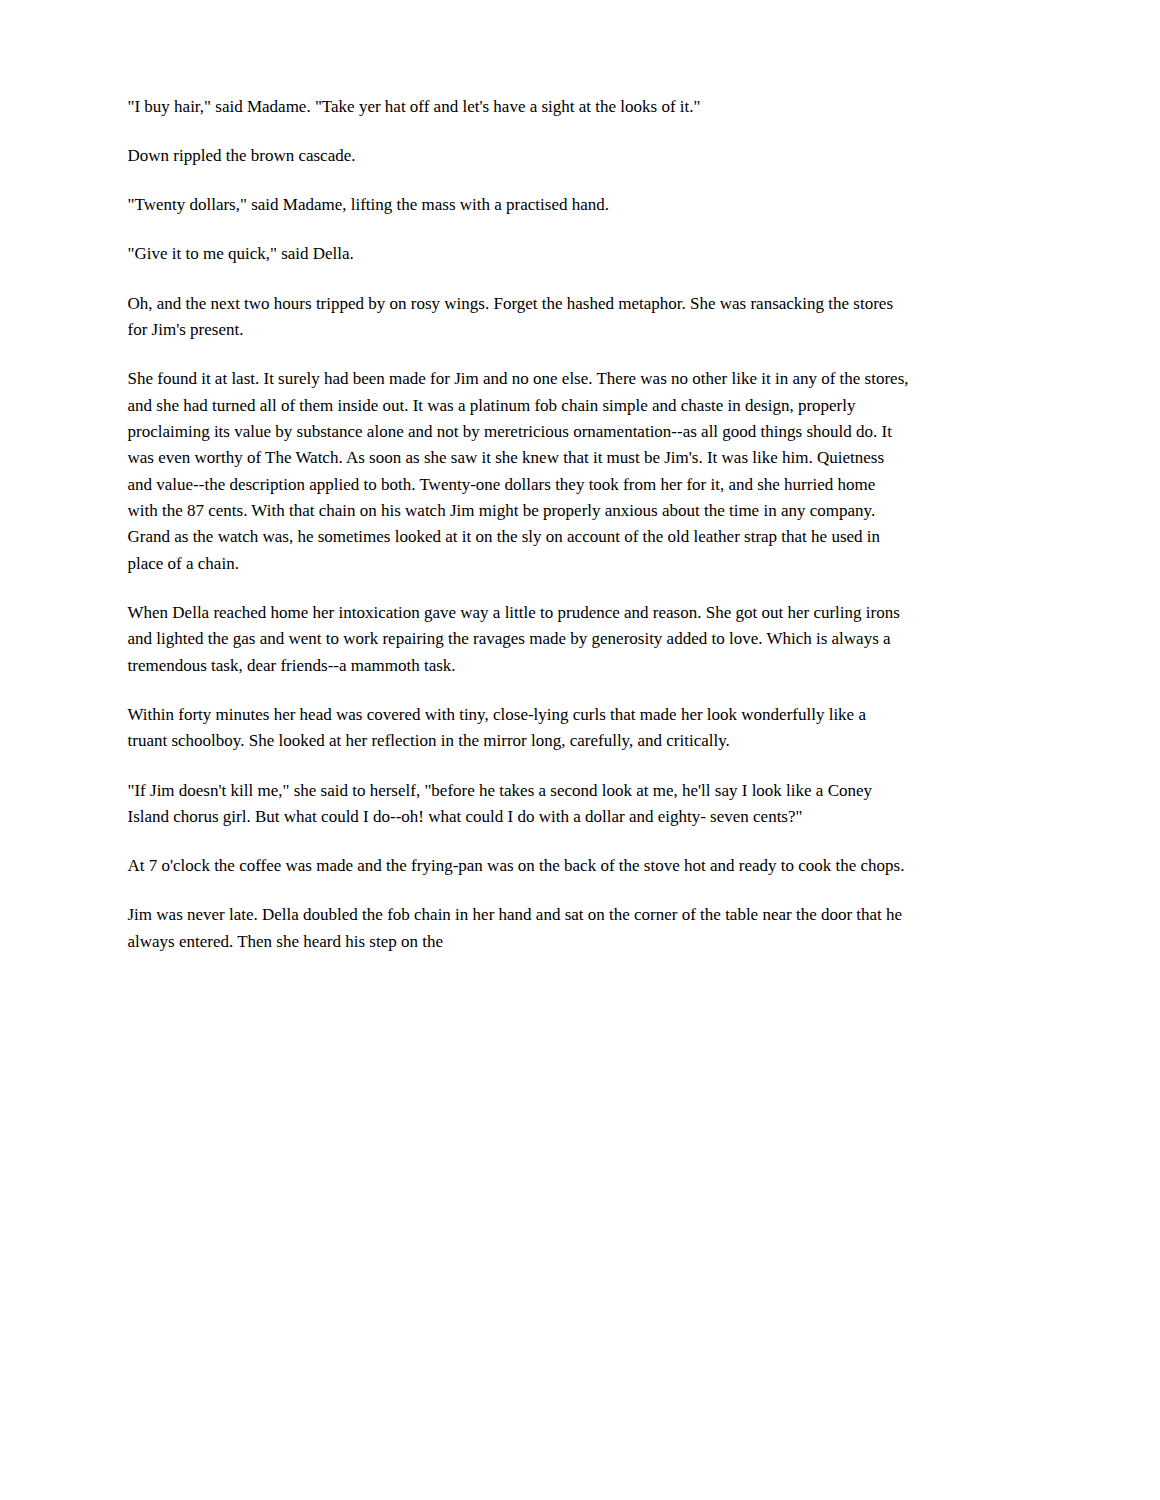"I buy hair," said Madame. "Take yer hat off and let's have a sight at the looks of it."
Down rippled the brown cascade.
"Twenty dollars," said Madame, lifting the mass with a practised hand.
"Give it to me quick," said Della.
Oh, and the next two hours tripped by on rosy wings. Forget the hashed metaphor. She was ransacking the stores for Jim's present.
She found it at last. It surely had been made for Jim and no one else. There was no other like it in any of the stores, and she had turned all of them inside out. It was a platinum fob chain simple and chaste in design, properly proclaiming its value by substance alone and not by meretricious ornamentation--as all good things should do. It was even worthy of The Watch. As soon as she saw it she knew that it must be Jim's. It was like him. Quietness and value--the description applied to both. Twenty-one dollars they took from her for it, and she hurried home with the 87 cents. With that chain on his watch Jim might be properly anxious about the time in any company. Grand as the watch was, he sometimes looked at it on the sly on account of the old leather strap that he used in place of a chain.
When Della reached home her intoxication gave way a little to prudence and reason. She got out her curling irons and lighted the gas and went to work repairing the ravages made by generosity added to love. Which is always a tremendous task, dear friends--a mammoth task.
Within forty minutes her head was covered with tiny, close-lying curls that made her look wonderfully like a truant schoolboy. She looked at her reflection in the mirror long, carefully, and critically.
"If Jim doesn't kill me," she said to herself, "before he takes a second look at me, he'll say I look like a Coney Island chorus girl. But what could I do--oh! what could I do with a dollar and eighty- seven cents?"
At 7 o'clock the coffee was made and the frying-pan was on the back of the stove hot and ready to cook the chops.
Jim was never late. Della doubled the fob chain in her hand and sat on the corner of the table near the door that he always entered. Then she heard his step on the